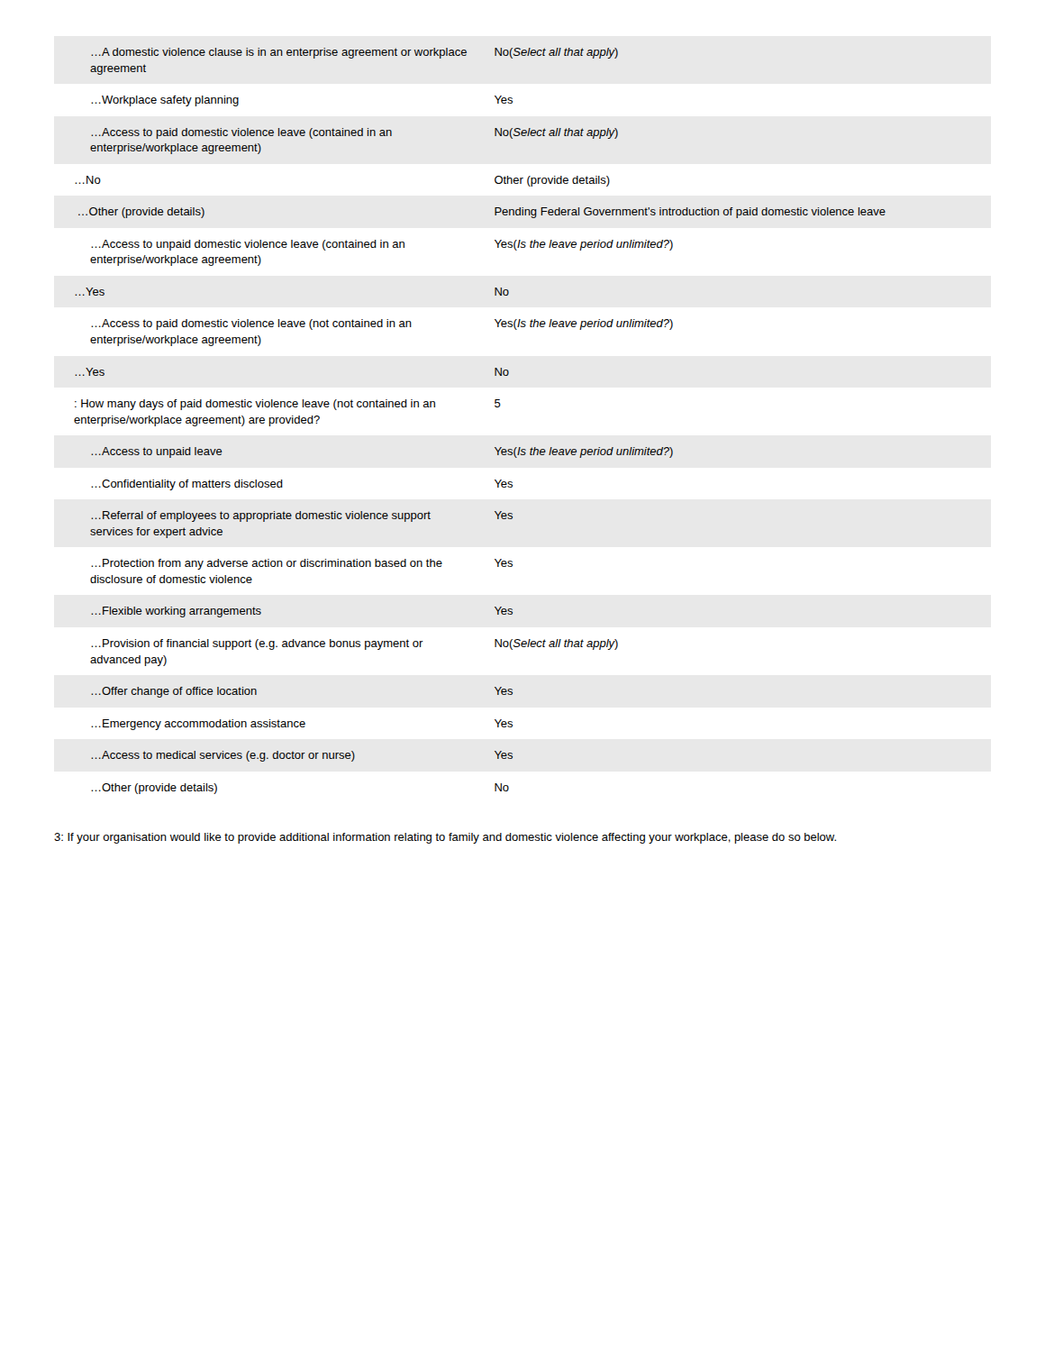| …A domestic violence clause is in an enterprise agreement or workplace agreement | No( Select all that apply ) |
| …Workplace safety planning | Yes |
| …Access to paid domestic violence leave (contained in an enterprise/workplace agreement) | No( Select all that apply ) |
| …No | Other (provide details) |
| …Other (provide details) | Pending Federal Government's introduction of paid domestic violence leave |
| …Access to unpaid domestic violence leave (contained in an enterprise/workplace agreement) | Yes( Is the leave period unlimited? ) |
| …Yes | No |
| …Access to paid domestic violence leave (not contained in an enterprise/workplace agreement) | Yes( Is the leave period unlimited? ) |
| …Yes | No |
| : How many days of paid domestic violence leave (not contained in an enterprise/workplace agreement) are provided? | 5 |
| …Access to unpaid leave | Yes( Is the leave period unlimited? ) |
| …Confidentiality of matters disclosed | Yes |
| …Referral of employees to appropriate domestic violence support services for expert advice | Yes |
| …Protection from any adverse action or discrimination based on the disclosure of domestic violence | Yes |
| …Flexible working arrangements | Yes |
| …Provision of financial support (e.g. advance bonus payment or advanced pay) | No( Select all that apply ) |
| …Offer change of office location | Yes |
| …Emergency accommodation assistance | Yes |
| …Access to medical services (e.g. doctor or nurse) | Yes |
| …Other (provide details) | No |
3: If your organisation would like to provide additional information relating to family and domestic violence affecting your workplace, please do so below.